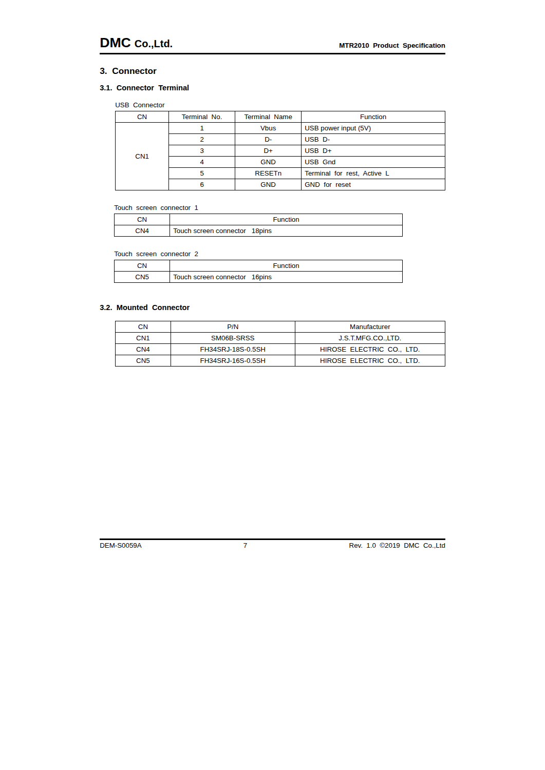DMC Co.,Ltd.
MTR2010 Product Specification
3. Connector
3.1. Connector Terminal
USB Connector
| CN | Terminal No. | Terminal Name | Function |
| --- | --- | --- | --- |
| CN1 | 1 | Vbus | USB power input (5V) |
| 2 | D- | USB D- |
| 3 | D+ | USB D+ |
| 4 | GND | USB Gnd |
| 5 | RESETn | Terminal for rest, Active L |
| 6 | GND | GND for reset |
Touch screen connector 1
| CN | Function |
| --- | --- |
| CN4 | Touch screen connector 18pins |
Touch screen connector 2
| CN | Function |
| --- | --- |
| CN5 | Touch screen connector 16pins |
3.2. Mounted Connector
| CN | P/N | Manufacturer |
| --- | --- | --- |
| CN1 | SM06B-SRSS | J.S.T.MFG.CO.,LTD. |
| CN4 | FH34SRJ-18S-0.5SH | HIROSE ELECTRIC CO., LTD. |
| CN5 | FH34SRJ-16S-0.5SH | HIROSE ELECTRIC CO., LTD. |
DEM-S0059A
7
Rev. 1.0 ©2019 DMC Co.,Ltd